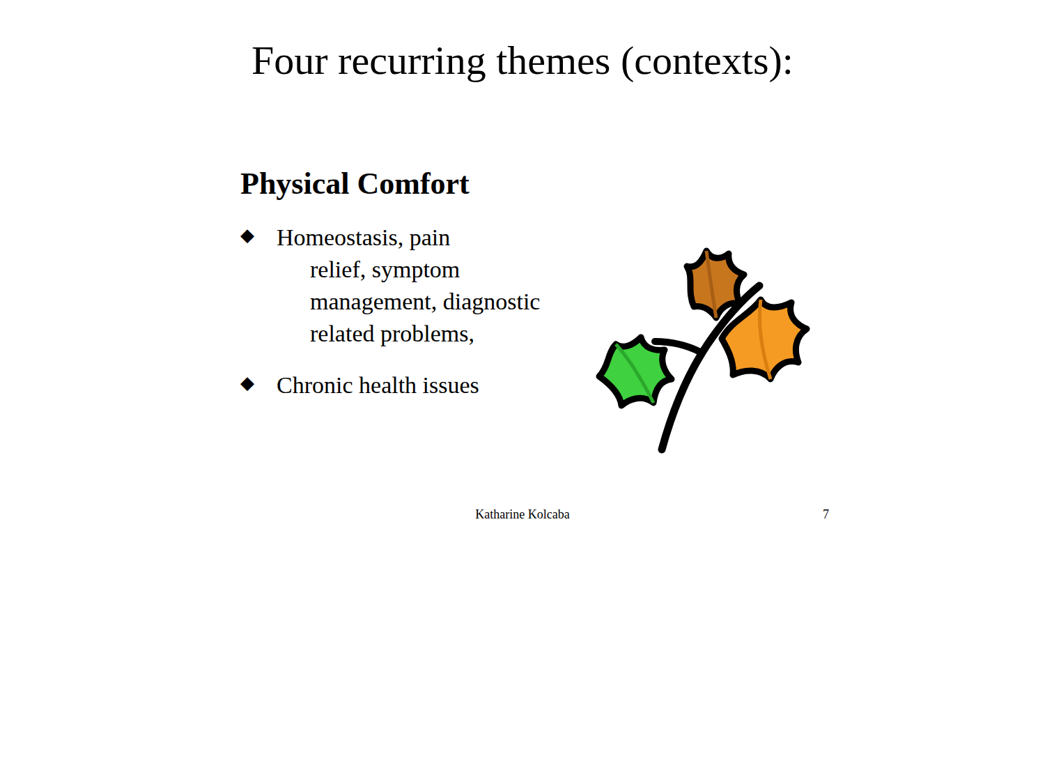Four recurring themes (contexts):
Physical Comfort
Homeostasis, painrelief, symptom management, diagnostic related problems,
Chronic health issues
Katharine Kolcaba 7